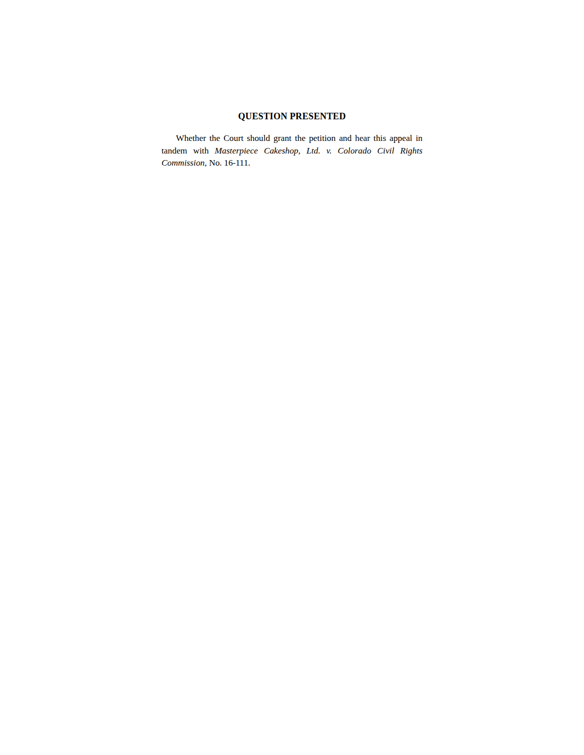Question Presented
Whether the Court should grant the petition and hear this appeal in tandem with Masterpiece Cakeshop, Ltd. v. Colorado Civil Rights Commission, No. 16-111.